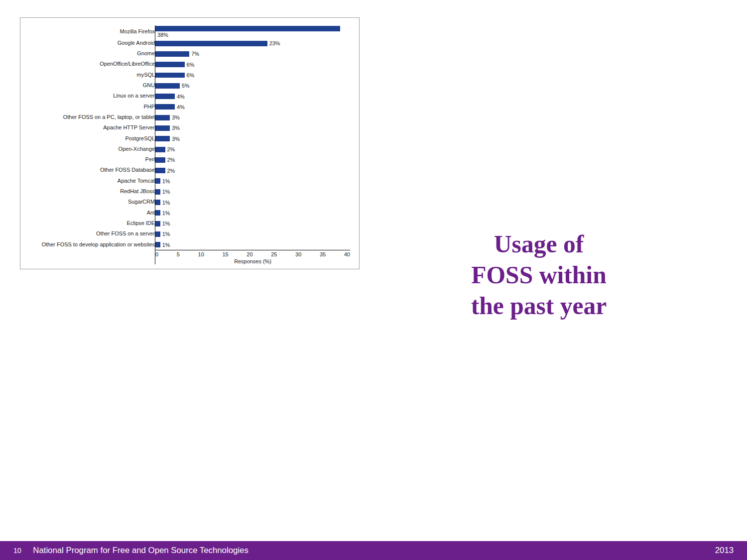| Mozilla Firefox | 38% |
| Google Android | 23% |
| Gnome | 7% |
| OpenOffice/LibreOffice | 6% |
| mySQL | 6% |
| GNU | 5% |
| Linux on a server | 4% |
| PHP | 4% |
| Other FOSS on a PC, laptop, or tablet | 3% |
| Apache HTTP Server | 3% |
| PostgreSQL | 3% |
| Open-Xchange | 2% |
| Perl | 2% |
| Other FOSS Database | 2% |
| Apache Tomcat | 1% |
| RedHat JBoss | 1% |
| SugarCRM | 1% |
| Ant | 1% |
| Eclipse IDE | 1% |
| Other FOSS on a server | 1% |
| Other FOSS to develop application or websites | 1% |
| | 0 5 10 15 20 25 30 35 40 Responses (%) |
Usage of
FOSS within
the past year
10 National Program for Free and Open Source Technologies
2013